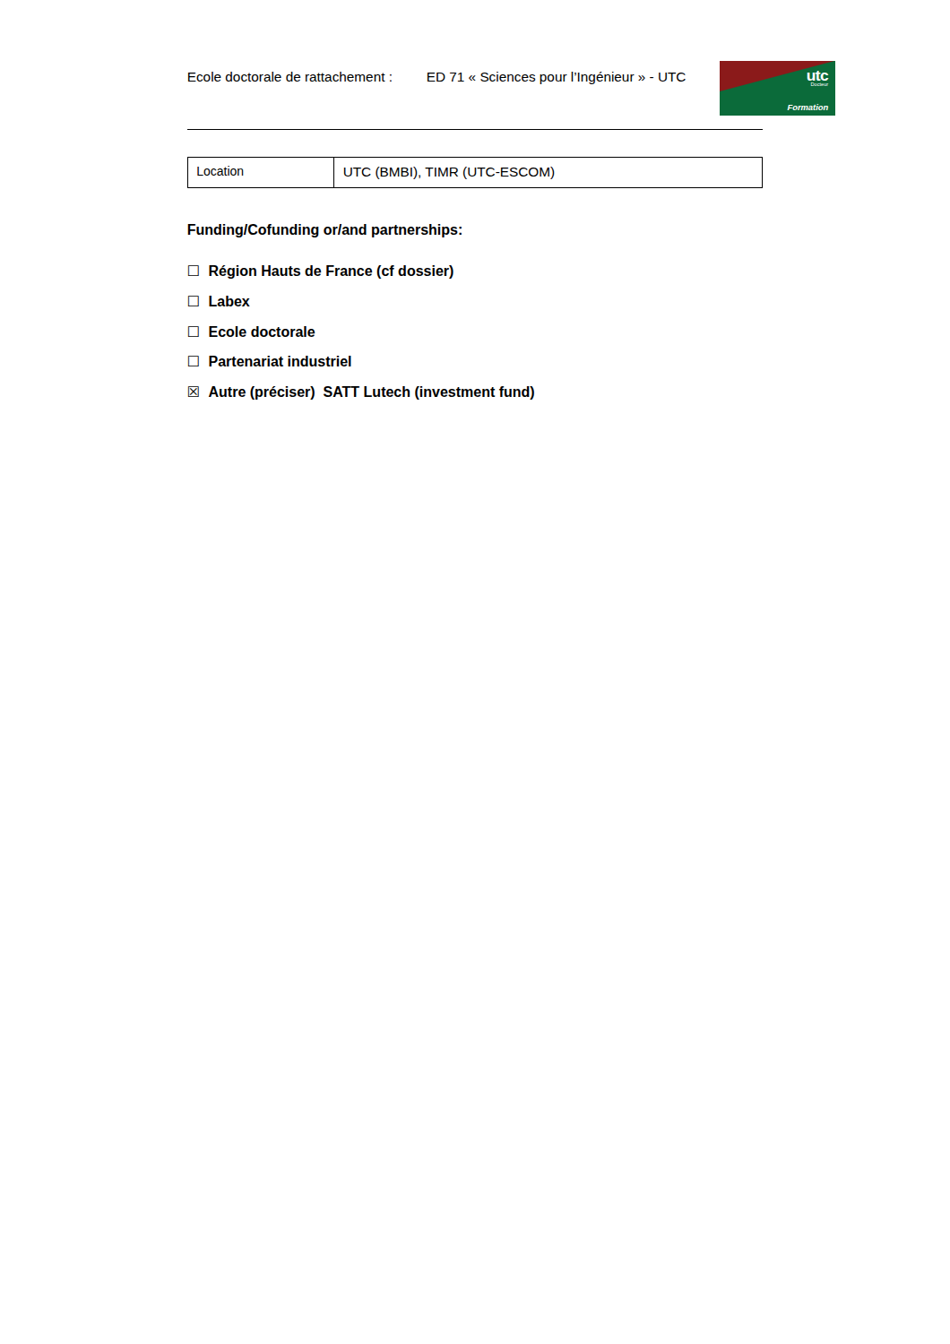Ecole doctorale de rattachement : ED 71 « Sciences pour l’Ingénieur » - UTC
utc
Docteur
Formation
| Location | UTC (BMBI), TIMR (UTC-ESCOM) |
Funding/Cofunding or/and partnerships:
☐Région Hauts de France (cf dossier)
☐Labex
☐Ecole doctorale
☐Partenariat industriel
☒Autre (préciser) SATT Lutech (investment fund)